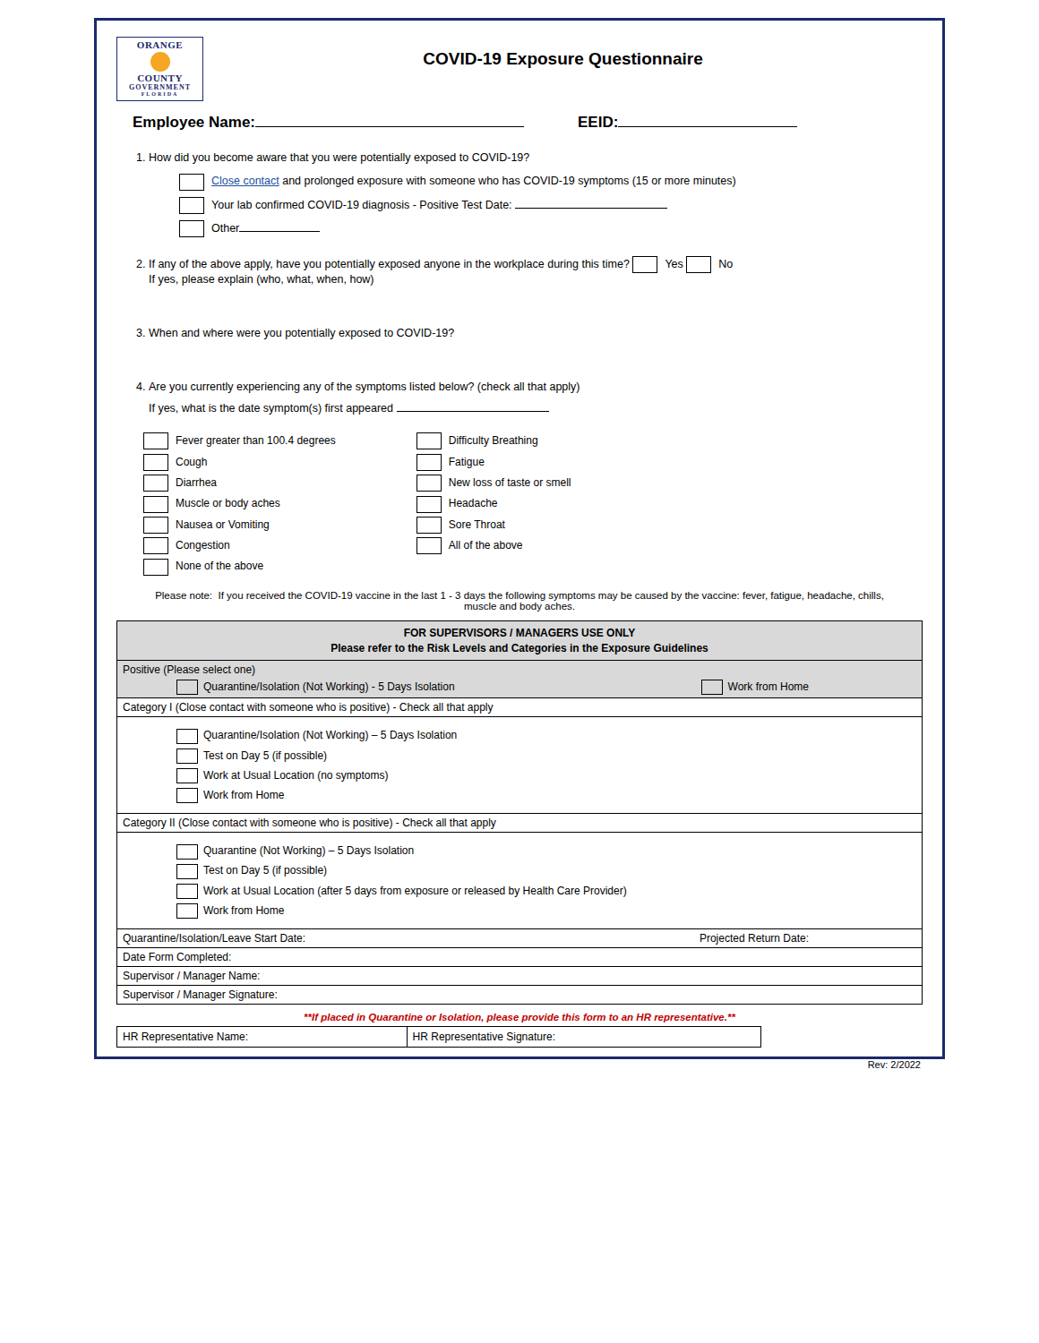ORANGE
COUNTY
GOVERNMENT
FLORIDA
COVID-19 Exposure Questionnaire
Employee Name: EEID:
How did you become aware that you were potentially exposed to COVID-19?
Close contact and prolonged exposure with someone who has COVID-19 symptoms (15 or more minutes)
Your lab confirmed COVID-19 diagnosis - Positive Test Date:
Other
If any of the above apply, have you potentially exposed anyone in the workplace during this time? Yes No
If yes, please explain (who, what, when, how)
When and where were you potentially exposed to COVID-19?
Are you currently experiencing any of the symptoms listed below? (check all that apply)
If yes, what is the date symptom(s) first appeared
Fever greater than 100.4 degrees
Cough
Diarrhea
Muscle or body aches
Nausea or Vomiting
Congestion
None of the above
Difficulty Breathing
Fatigue
New loss of taste or smell
Headache
Sore Throat
All of the above
Please note: If you received the COVID-19 vaccine in the last 1 - 3 days the following symptoms may be caused by the vaccine: fever, fatigue, headache, chills, muscle and body aches.
FOR SUPERVISORS / MANAGERS USE ONLY
Please refer to the Risk Levels and Categories in the Exposure Guidelines
| Positive (Please select one) Quarantine/Isolation (Not Working) - 5 Days Isolation Work from Home |
| Category I (Close contact with someone who is positive) - Check all that apply |
| Quarantine/Isolation (Not Working) – 5 Days Isolation Test on Day 5 (if possible) Work at Usual Location (no symptoms) Work from Home |
| Category II (Close contact with someone who is positive) - Check all that apply |
| Quarantine (Not Working) – 5 Days Isolation Test on Day 5 (if possible) Work at Usual Location (after 5 days from exposure or released by Health Care Provider) Work from Home |
| Quarantine/Isolation/Leave Start Date: Projected Return Date: |
| Date Form Completed: |
| Supervisor / Manager Name: |
| Supervisor / Manager Signature: |
**If placed in Quarantine or Isolation, please provide this form to an HR representative.**
| HR Representative Name: | HR Representative Signature: |
Rev: 2/2022